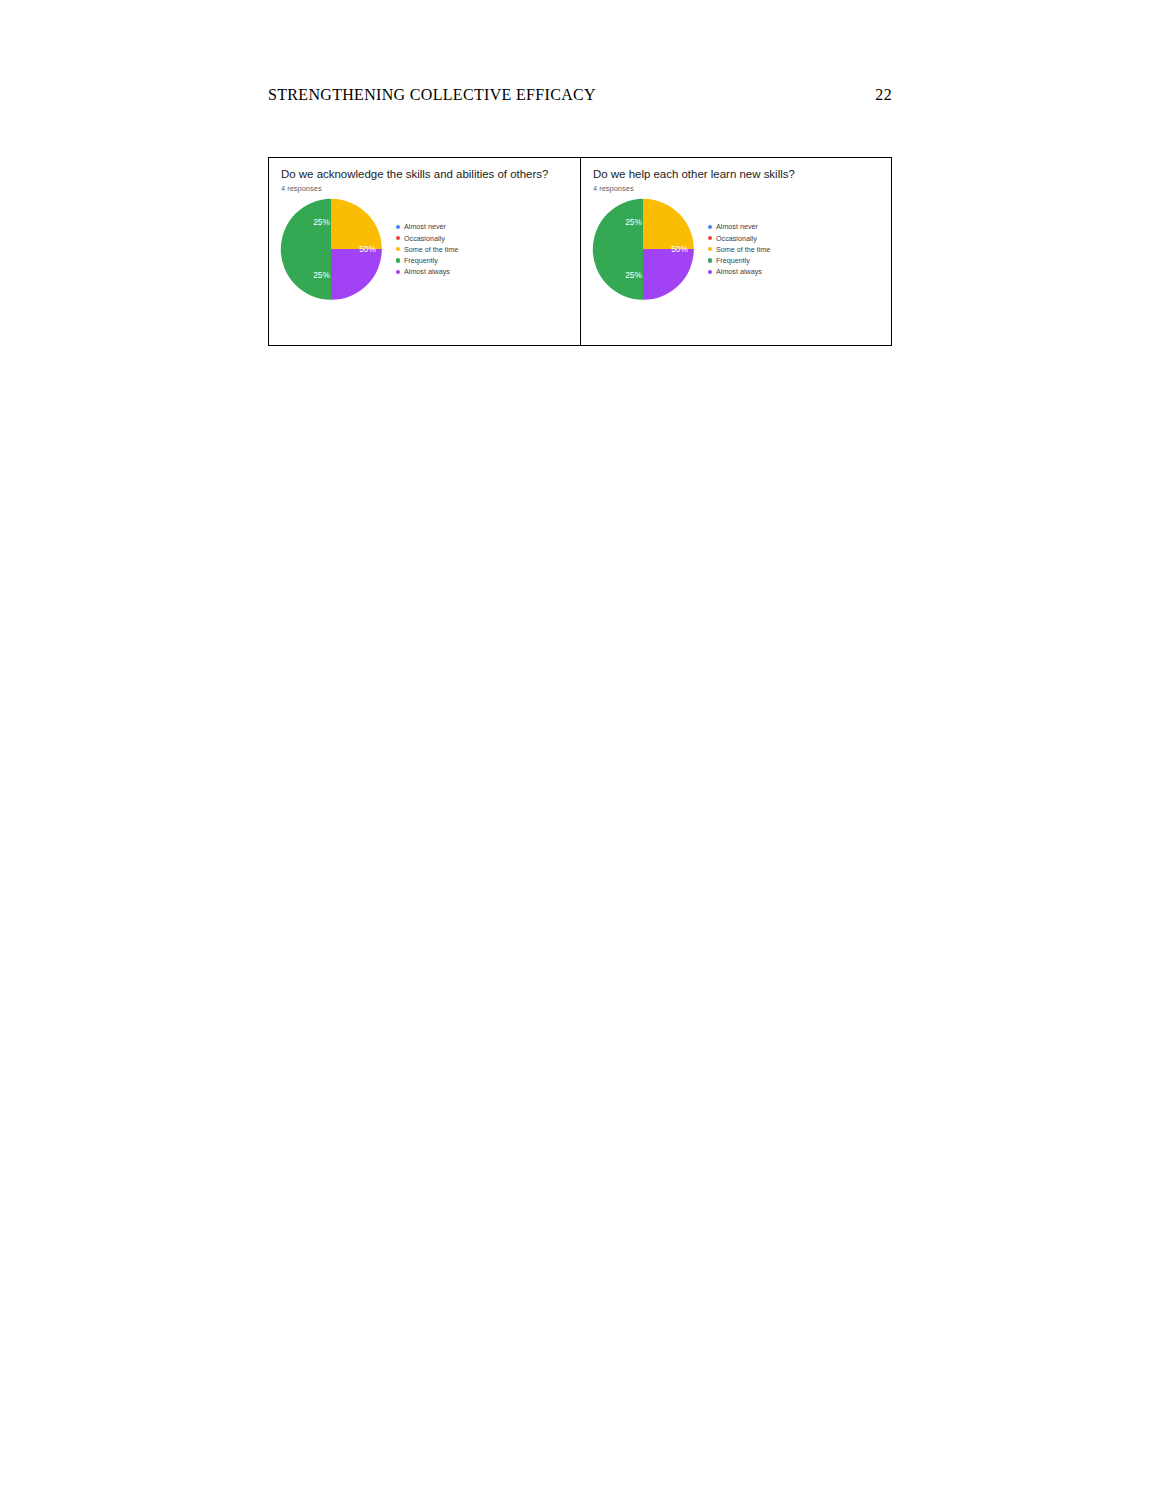Strengthening Collective Efficacy 22
Do we acknowledge the skills and abilities of others?
4 responses
50% 25% 25%
Almost never
Occasionally
Some of the time
Frequently
Almost always
Do we help each other learn new skills?
4 responses
50% 25% 25%
Almost never
Occasionally
Some of the time
Frequently
Almost always